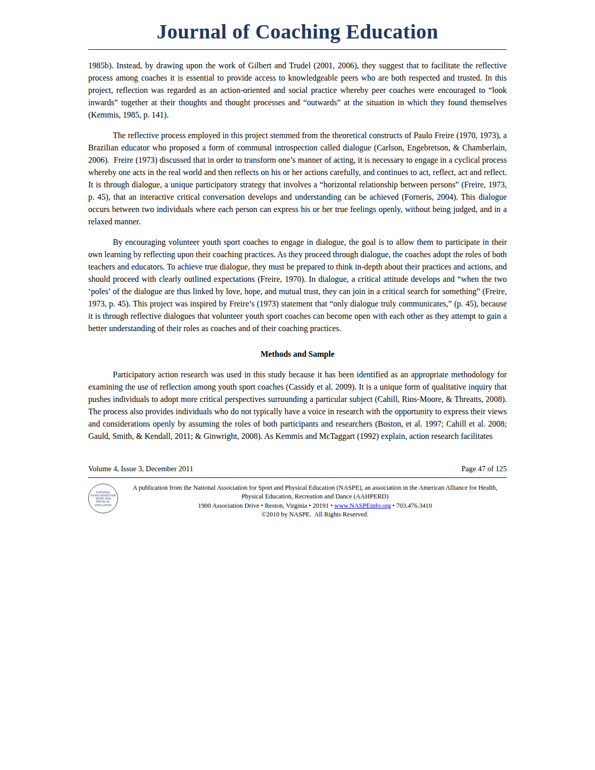Journal of Coaching Education
1985b). Instead, by drawing upon the work of Gilbert and Trudel (2001, 2006), they suggest that to facilitate the reflective process among coaches it is essential to provide access to knowledgeable peers who are both respected and trusted. In this project, reflection was regarded as an action-oriented and social practice whereby peer coaches were encouraged to “look inwards” together at their thoughts and thought processes and “outwards” at the situation in which they found themselves (Kemmis, 1985, p. 141).
The reflective process employed in this project stemmed from the theoretical constructs of Paulo Freire (1970, 1973), a Brazilian educator who proposed a form of communal introspection called dialogue (Carlson, Engebretson, & Chamberlain, 2006). Freire (1973) discussed that in order to transform one’s manner of acting, it is necessary to engage in a cyclical process whereby one acts in the real world and then reflects on his or her actions carefully, and continues to act, reflect, act and reflect. It is through dialogue, a unique participatory strategy that involves a “horizontal relationship between persons” (Freire, 1973, p. 45), that an interactive critical conversation develops and understanding can be achieved (Forneris, 2004). This dialogue occurs between two individuals where each person can express his or her true feelings openly, without being judged, and in a relaxed manner.
By encouraging volunteer youth sport coaches to engage in dialogue, the goal is to allow them to participate in their own learning by reflecting upon their coaching practices. As they proceed through dialogue, the coaches adopt the roles of both teachers and educators. To achieve true dialogue, they must be prepared to think in-depth about their practices and actions, and should proceed with clearly outlined expectations (Freire, 1970). In dialogue, a critical attitude develops and “when the two ‘poles’ of the dialogue are thus linked by love, hope, and mutual trust, they can join in a critical search for something” (Freire, 1973, p. 45). This project was inspired by Freire’s (1973) statement that “only dialogue truly communicates,” (p. 45), because it is through reflective dialogues that volunteer youth sport coaches can become open with each other as they attempt to gain a better understanding of their roles as coaches and of their coaching practices.
Methods and Sample
Participatory action research was used in this study because it has been identified as an appropriate methodology for examining the use of reflection among youth sport coaches (Cassidy et al. 2009). It is a unique form of qualitative inquiry that pushes individuals to adopt more critical perspectives surrounding a particular subject (Cahill, Rios-Moore, & Threatts, 2008). The process also provides individuals who do not typically have a voice in research with the opportunity to express their views and considerations openly by assuming the roles of both participants and researchers (Boston, et al. 1997; Cahill et al. 2008; Gauld, Smith, & Kendall, 2011; & Ginwright, 2008). As Kemmis and McTaggart (1992) explain, action research facilitates
Volume 4, Issue 3, December 2011 Page 47 of 125
NATIONAL ASSOCIATION FOR SPORT AND PHYSICAL EDUCATION
A publication from the National Association for Sport and Physical Education (NASPE), an association in the American Alliance for Health, Physical Education, Recreation and Dance (AAHPERD)
1900 Association Drive • Reston, Virginia • 20191 • www.NASPEinfo.org • 703.476.3410
©2010 by NASPE. All Rights Reserved.